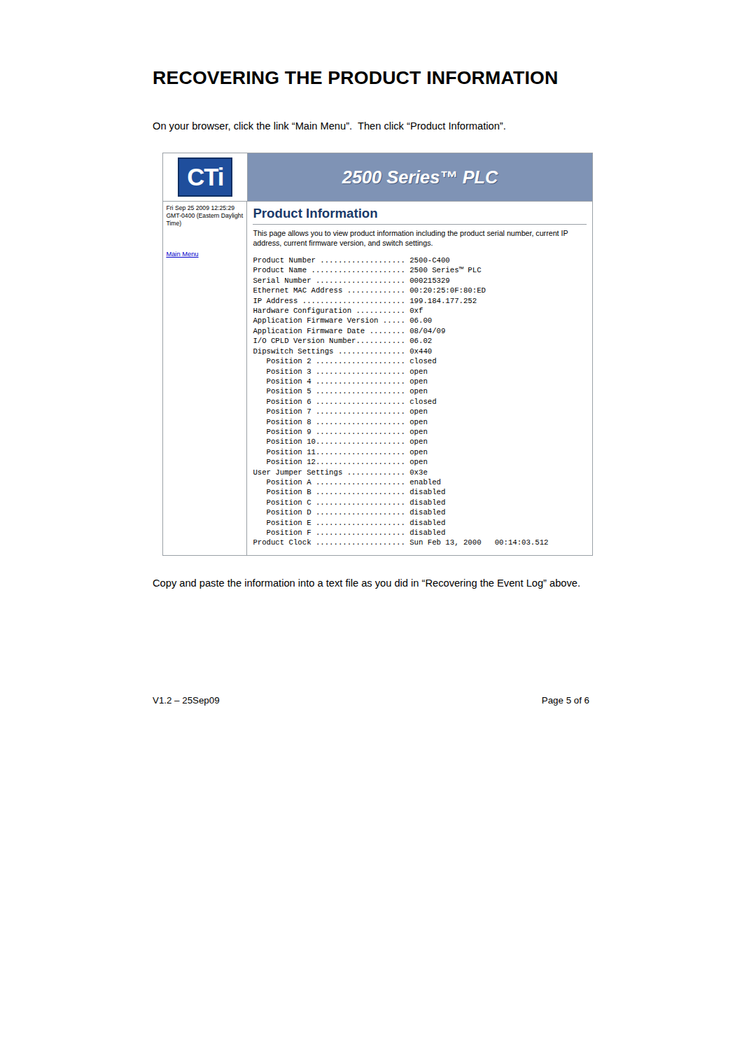RECOVERING THE PRODUCT INFORMATION
On your browser, click the link “Main Menu”. Then click “Product Information”.
CTi
2500 Series™ PLC
Fri Sep 25 2009 12:25:29 GMT-0400 (Eastern Daylight Time)
Main Menu
Product Information
This page allows you to view product information including the product serial number, current IP address, current firmware version, and switch settings.
Product Number ................... 2500-C400
Product Name ..................... 2500 Series™ PLC
Serial Number .................... 000215329
Ethernet MAC Address ............. 00:20:25:0F:80:ED
IP Address ....................... 199.184.177.252
Hardware Configuration ........... 0xf
Application Firmware Version ..... 06.00
Application Firmware Date ........ 08/04/09
I/O CPLD Version Number........... 06.02
Dipswitch Settings ............... 0x440
   Position 2 .................... closed
   Position 3 .................... open
   Position 4 .................... open
   Position 5 .................... open
   Position 6 .................... closed
   Position 7 .................... open
   Position 8 .................... open
   Position 9 .................... open
   Position 10.................... open
   Position 11.................... open
   Position 12.................... open
User Jumper Settings ............. 0x3e
   Position A .................... enabled
   Position B .................... disabled
   Position C .................... disabled
   Position D .................... disabled
   Position E .................... disabled
   Position F .................... disabled
Product Clock .................... Sun Feb 13, 2000   00:14:03.512
Copy and paste the information into a text file as you did in “Recovering the Event Log” above.
V1.2 – 25Sep09 Page 5 of 6